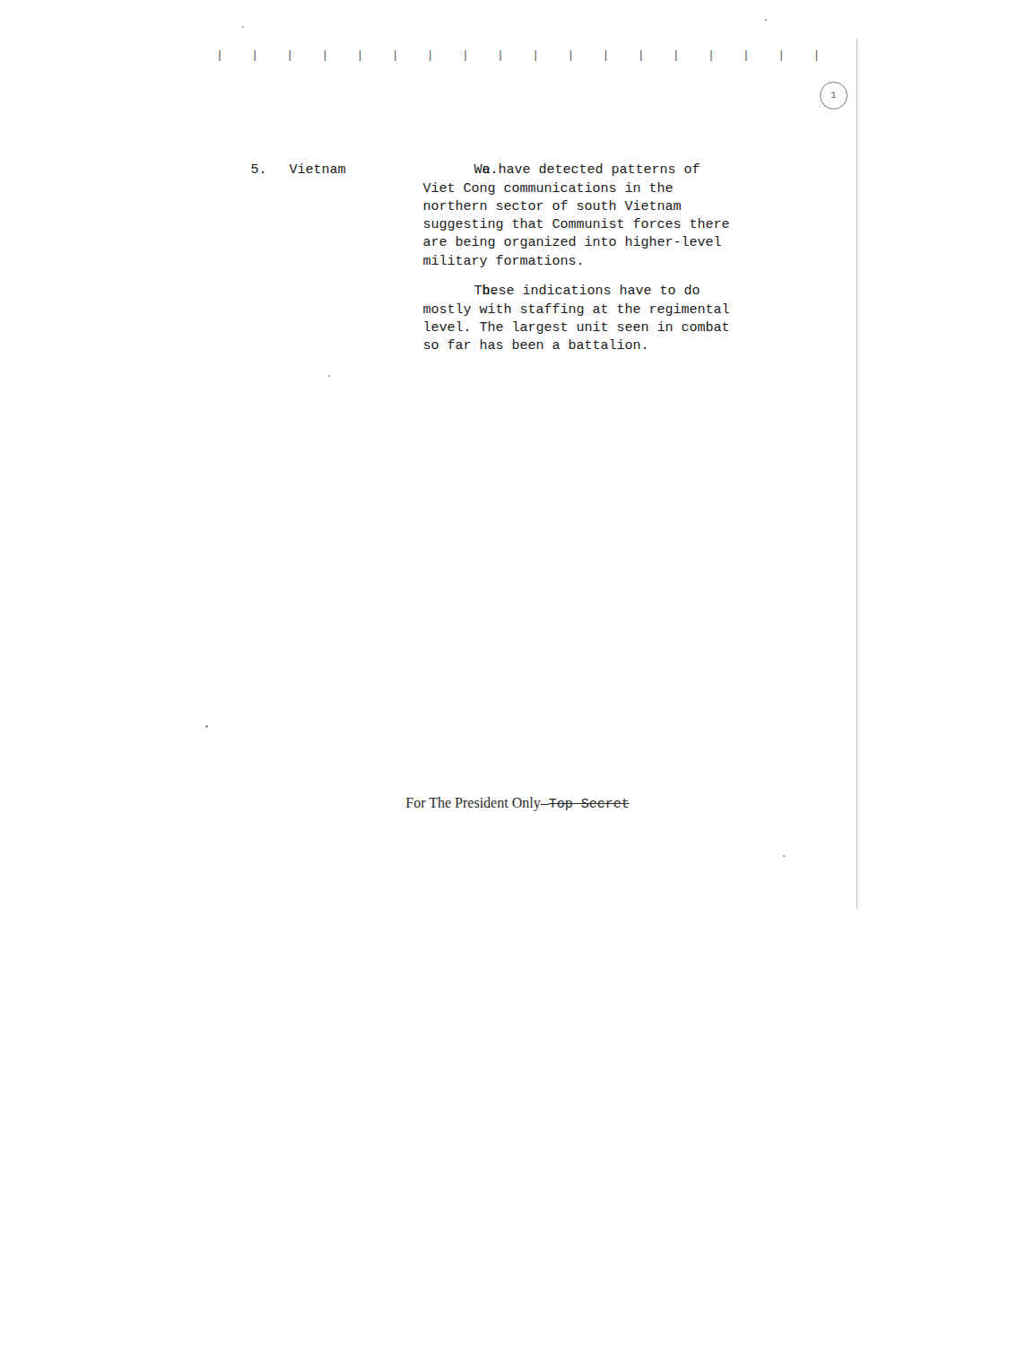|||||| |||||| ||||||
1
5.
Vietnam
a. We have detected patterns of Viet Cong communications in the northern sector of south Vietnam suggesting that Communist forces there are being organized into higher-level military formations.
b. These indications have to do mostly with staffing at the regimental level. The largest unit seen in combat so far has been a battalion.
For The President Only—Top Secret